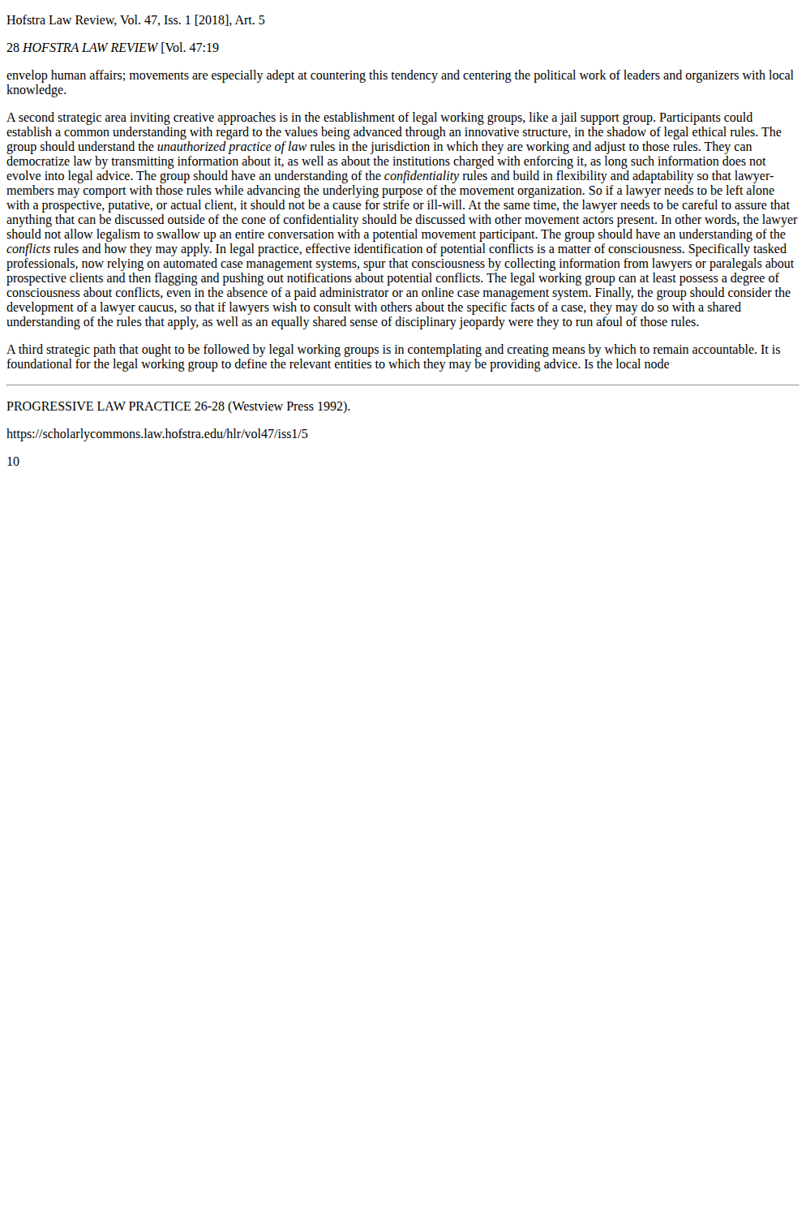Hofstra Law Review, Vol. 47, Iss. 1 [2018], Art. 5
28 HOFSTRA LAW REVIEW [Vol. 47:19
envelop human affairs; movements are especially adept at countering this tendency and centering the political work of leaders and organizers with local knowledge.
A second strategic area inviting creative approaches is in the establishment of legal working groups, like a jail support group. Participants could establish a common understanding with regard to the values being advanced through an innovative structure, in the shadow of legal ethical rules. The group should understand the unauthorized practice of law rules in the jurisdiction in which they are working and adjust to those rules. They can democratize law by transmitting information about it, as well as about the institutions charged with enforcing it, as long such information does not evolve into legal advice. The group should have an understanding of the confidentiality rules and build in flexibility and adaptability so that lawyer-members may comport with those rules while advancing the underlying purpose of the movement organization. So if a lawyer needs to be left alone with a prospective, putative, or actual client, it should not be a cause for strife or ill-will. At the same time, the lawyer needs to be careful to assure that anything that can be discussed outside of the cone of confidentiality should be discussed with other movement actors present. In other words, the lawyer should not allow legalism to swallow up an entire conversation with a potential movement participant. The group should have an understanding of the conflicts rules and how they may apply. In legal practice, effective identification of potential conflicts is a matter of consciousness. Specifically tasked professionals, now relying on automated case management systems, spur that consciousness by collecting information from lawyers or paralegals about prospective clients and then flagging and pushing out notifications about potential conflicts. The legal working group can at least possess a degree of consciousness about conflicts, even in the absence of a paid administrator or an online case management system. Finally, the group should consider the development of a lawyer caucus, so that if lawyers wish to consult with others about the specific facts of a case, they may do so with a shared understanding of the rules that apply, as well as an equally shared sense of disciplinary jeopardy were they to run afoul of those rules.
A third strategic path that ought to be followed by legal working groups is in contemplating and creating means by which to remain accountable. It is foundational for the legal working group to define the relevant entities to which they may be providing advice. Is the local node
PROGRESSIVE LAW PRACTICE 26-28 (Westview Press 1992).
https://scholarlycommons.law.hofstra.edu/hlr/vol47/iss1/5
10